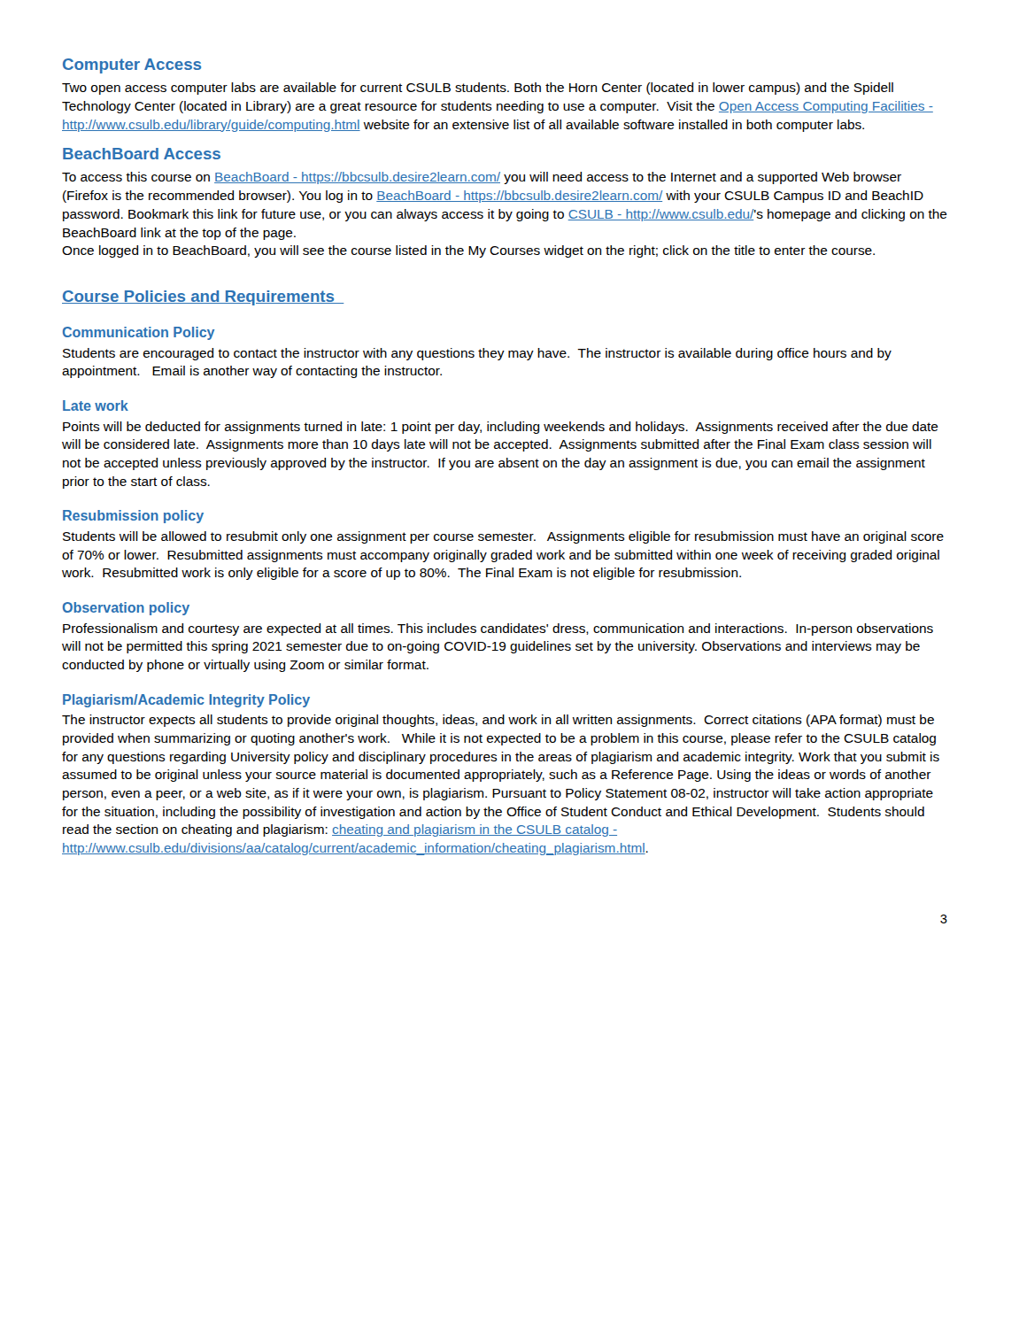Computer Access
Two open access computer labs are available for current CSULB students. Both the Horn Center (located in lower campus) and the Spidell Technology Center (located in Library) are a great resource for students needing to use a computer. Visit the Open Access Computing Facilities - http://www.csulb.edu/library/guide/computing.html website for an extensive list of all available software installed in both computer labs.
BeachBoard Access
To access this course on BeachBoard - https://bbcsulb.desire2learn.com/ you will need access to the Internet and a supported Web browser (Firefox is the recommended browser). You log in to BeachBoard - https://bbcsulb.desire2learn.com/ with your CSULB Campus ID and BeachID password. Bookmark this link for future use, or you can always access it by going to CSULB - http://www.csulb.edu/'s homepage and clicking on the BeachBoard link at the top of the page.
Once logged in to BeachBoard, you will see the course listed in the My Courses widget on the right; click on the title to enter the course.
Course Policies and Requirements
Communication Policy
Students are encouraged to contact the instructor with any questions they may have. The instructor is available during office hours and by appointment. Email is another way of contacting the instructor.
Late work
Points will be deducted for assignments turned in late: 1 point per day, including weekends and holidays. Assignments received after the due date will be considered late. Assignments more than 10 days late will not be accepted. Assignments submitted after the Final Exam class session will not be accepted unless previously approved by the instructor. If you are absent on the day an assignment is due, you can email the assignment prior to the start of class.
Resubmission policy
Students will be allowed to resubmit only one assignment per course semester. Assignments eligible for resubmission must have an original score of 70% or lower. Resubmitted assignments must accompany originally graded work and be submitted within one week of receiving graded original work. Resubmitted work is only eligible for a score of up to 80%. The Final Exam is not eligible for resubmission.
Observation policy
Professionalism and courtesy are expected at all times. This includes candidates' dress, communication and interactions. In-person observations will not be permitted this spring 2021 semester due to on-going COVID-19 guidelines set by the university. Observations and interviews may be conducted by phone or virtually using Zoom or similar format.
Plagiarism/Academic Integrity Policy
The instructor expects all students to provide original thoughts, ideas, and work in all written assignments. Correct citations (APA format) must be provided when summarizing or quoting another's work. While it is not expected to be a problem in this course, please refer to the CSULB catalog for any questions regarding University policy and disciplinary procedures in the areas of plagiarism and academic integrity. Work that you submit is assumed to be original unless your source material is documented appropriately, such as a Reference Page. Using the ideas or words of another person, even a peer, or a web site, as if it were your own, is plagiarism. Pursuant to Policy Statement 08-02, instructor will take action appropriate for the situation, including the possibility of investigation and action by the Office of Student Conduct and Ethical Development. Students should read the section on cheating and plagiarism: cheating and plagiarism in the CSULB catalog - http://www.csulb.edu/divisions/aa/catalog/current/academic_information/cheating_plagiarism.html.
3